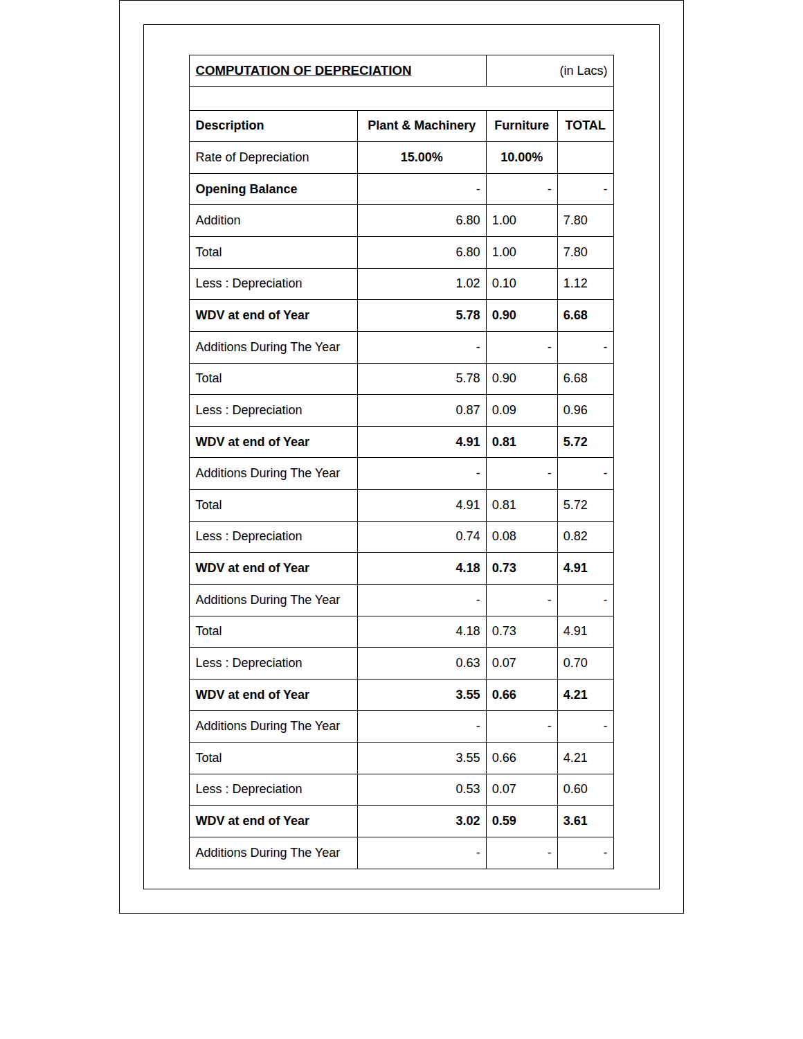| COMPUTATION OF DEPRECIATION | (in Lacs) |
| Description | Plant & Machinery | Furniture | TOTAL |
| Rate of Depreciation | 15.00% | 10.00% | |
| Opening Balance | - | - | - |
| Addition | 6.80 | 1.00 | 7.80 |
| Total | 6.80 | 1.00 | 7.80 |
| Less : Depreciation | 1.02 | 0.10 | 1.12 |
| WDV at end of Year | 5.78 | 0.90 | 6.68 |
| Additions During The Year | - | - | - |
| Total | 5.78 | 0.90 | 6.68 |
| Less : Depreciation | 0.87 | 0.09 | 0.96 |
| WDV at end of Year | 4.91 | 0.81 | 5.72 |
| Additions During The Year | - | - | - |
| Total | 4.91 | 0.81 | 5.72 |
| Less : Depreciation | 0.74 | 0.08 | 0.82 |
| WDV at end of Year | 4.18 | 0.73 | 4.91 |
| Additions During The Year | - | - | - |
| Total | 4.18 | 0.73 | 4.91 |
| Less : Depreciation | 0.63 | 0.07 | 0.70 |
| WDV at end of Year | 3.55 | 0.66 | 4.21 |
| Additions During The Year | - | - | - |
| Total | 3.55 | 0.66 | 4.21 |
| Less : Depreciation | 0.53 | 0.07 | 0.60 |
| WDV at end of Year | 3.02 | 0.59 | 3.61 |
| Additions During The Year | - | - | - |